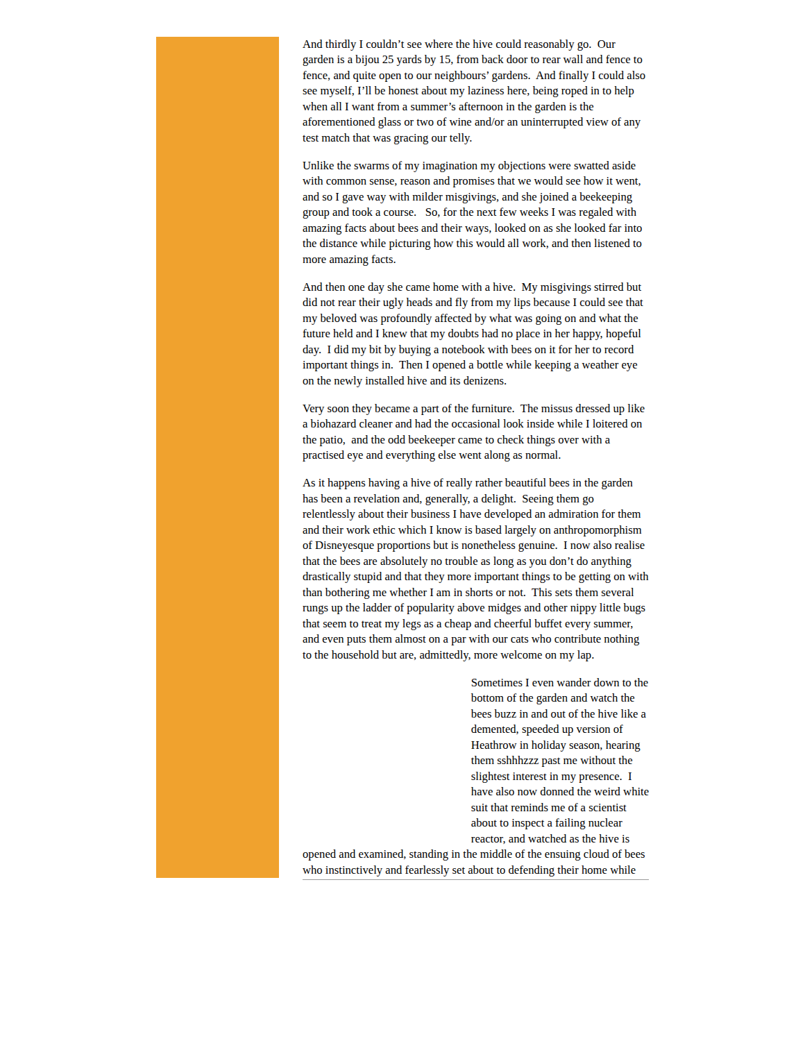And thirdly I couldn’t see where the hive could reasonably go. Our garden is a bijou 25 yards by 15, from back door to rear wall and fence to fence, and quite open to our neighbours’ gardens. And finally I could also see myself, I’ll be honest about my laziness here, being roped in to help when all I want from a summer’s afternoon in the garden is the aforementioned glass or two of wine and/or an uninterrupted view of any test match that was gracing our telly.
Unlike the swarms of my imagination my objections were swatted aside with common sense, reason and promises that we would see how it went, and so I gave way with milder misgivings, and she joined a beekeeping group and took a course. So, for the next few weeks I was regaled with amazing facts about bees and their ways, looked on as she looked far into the distance while picturing how this would all work, and then listened to more amazing facts.
And then one day she came home with a hive. My misgivings stirred but did not rear their ugly heads and fly from my lips because I could see that my beloved was profoundly affected by what was going on and what the future held and I knew that my doubts had no place in her happy, hopeful day. I did my bit by buying a notebook with bees on it for her to record important things in. Then I opened a bottle while keeping a weather eye on the newly installed hive and its denizens.
Very soon they became a part of the furniture. The missus dressed up like a biohazard cleaner and had the occasional look inside while I loitered on the patio, and the odd beekeeper came to check things over with a practised eye and everything else went along as normal.
As it happens having a hive of really rather beautiful bees in the garden has been a revelation and, generally, a delight. Seeing them go relentlessly about their business I have developed an admiration for them and their work ethic which I know is based largely on anthropomorphism of Disneyesque proportions but is nonetheless genuine. I now also realise that the bees are absolutely no trouble as long as you don’t do anything drastically stupid and that they more important things to be getting on with than bothering me whether I am in shorts or not. This sets them several rungs up the ladder of popularity above midges and other nippy little bugs that seem to treat my legs as a cheap and cheerful buffet every summer, and even puts them almost on a par with our cats who contribute nothing to the household but are, admittedly, more welcome on my lap.
Sometimes I even wander down to the bottom of the garden and watch the bees buzz in and out of the hive like a demented, speeded up version of Heathrow in holiday season, hearing them sshhhzzz past me without the slightest interest in my presence. I have also now donned the weird white suit that reminds me of a scientist about to inspect a failing nuclear reactor, and watched as the hive is opened and examined, standing in the middle of the ensuing cloud of bees who instinctively and fearlessly set about to defending their home while